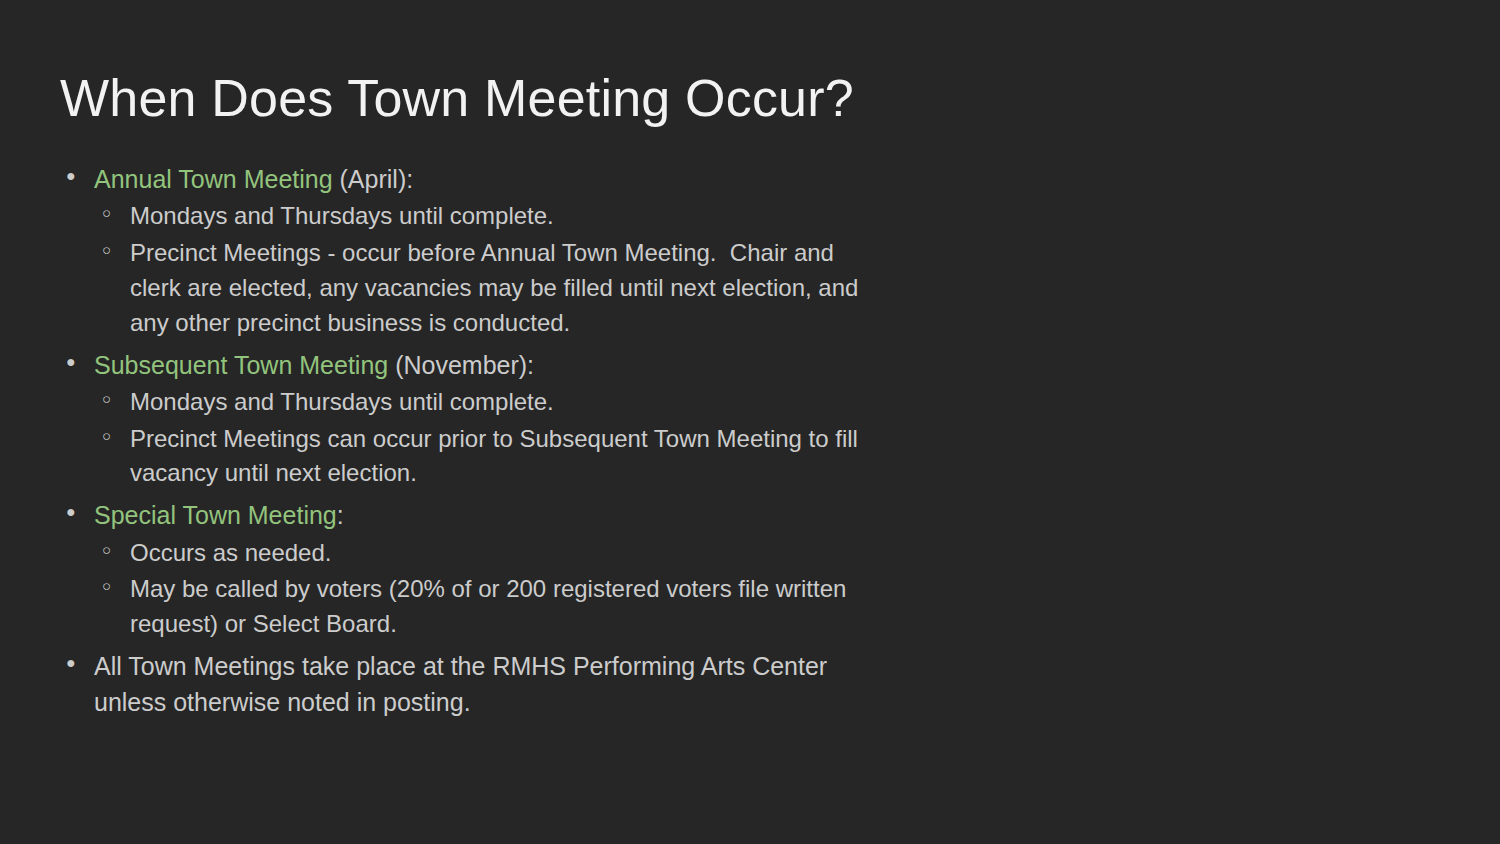When Does Town Meeting Occur?
Annual Town Meeting (April):
Mondays and Thursdays until complete.
Precinct Meetings - occur before Annual Town Meeting. Chair and clerk are elected, any vacancies may be filled until next election, and any other precinct business is conducted.
Subsequent Town Meeting (November):
Mondays and Thursdays until complete.
Precinct Meetings can occur prior to Subsequent Town Meeting to fill vacancy until next election.
Special Town Meeting:
Occurs as needed.
May be called by voters (20% of or 200 registered voters file written request) or Select Board.
All Town Meetings take place at the RMHS Performing Arts Center unless otherwise noted in posting.